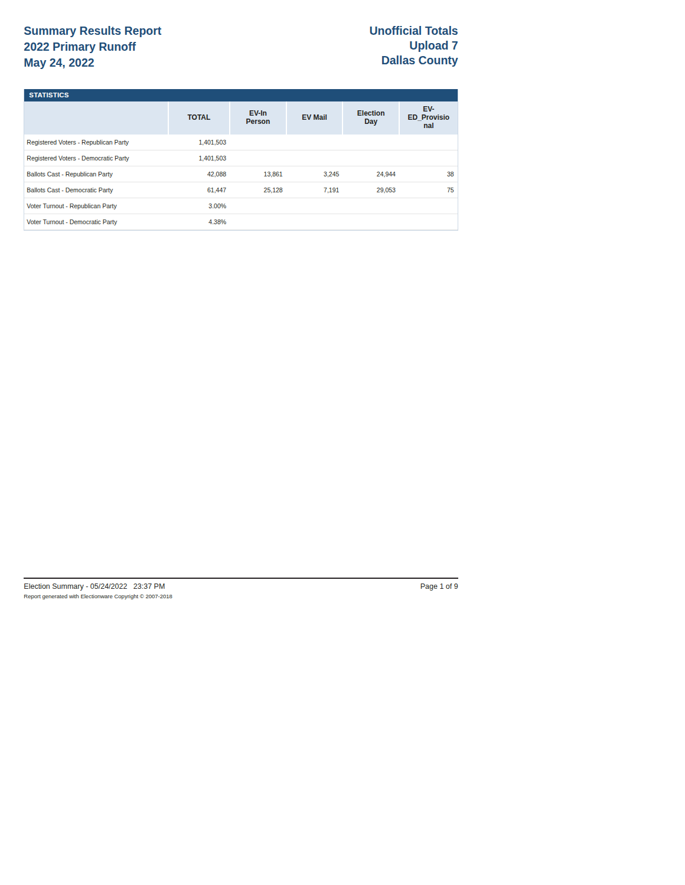Summary Results Report
2022 Primary Runoff
May 24, 2022
Unofficial Totals
Upload 7
Dallas County
STATISTICS
| | TOTAL | EV-In Person | EV Mail | Election Day | EV- ED_Provisio nal |
| --- | --- | --- | --- | --- | --- |
| Registered Voters - Republican Party | 1,401,503 | | | | |
| Registered Voters - Democratic Party | 1,401,503 | | | | |
| Ballots Cast - Republican Party | 42,088 | 13,861 | 3,245 | 24,944 | 38 |
| Ballots Cast - Democratic Party | 61,447 | 25,128 | 7,191 | 29,053 | 75 |
| Voter Turnout - Republican Party | 3.00% | | | | |
| Voter Turnout - Democratic Party | 4.38% | | | | |
Election Summary - 05/24/2022 23:37 PM
Page 1 of 9
Report generated with Electionware Copyright © 2007-2018